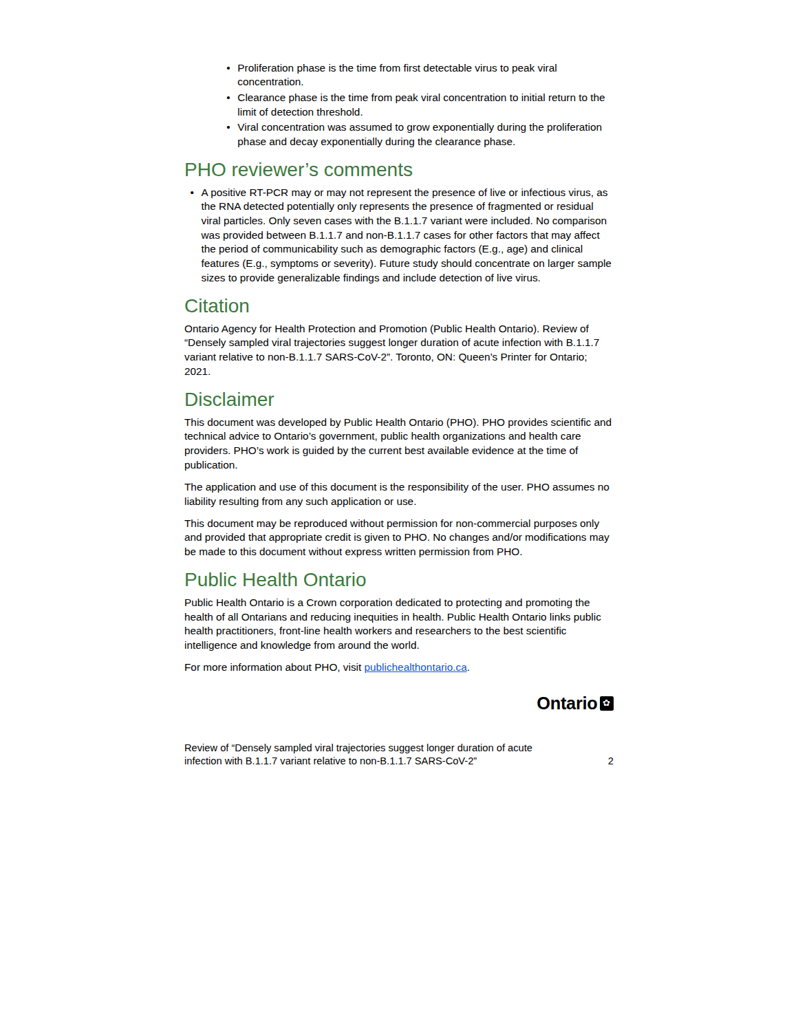Proliferation phase is the time from first detectable virus to peak viral concentration.
Clearance phase is the time from peak viral concentration to initial return to the limit of detection threshold.
Viral concentration was assumed to grow exponentially during the proliferation phase and decay exponentially during the clearance phase.
PHO reviewer’s comments
A positive RT-PCR may or may not represent the presence of live or infectious virus, as the RNA detected potentially only represents the presence of fragmented or residual viral particles. Only seven cases with the B.1.1.7 variant were included. No comparison was provided between B.1.1.7 and non-B.1.1.7 cases for other factors that may affect the period of communicability such as demographic factors (E.g., age) and clinical features (E.g., symptoms or severity). Future study should concentrate on larger sample sizes to provide generalizable findings and include detection of live virus.
Citation
Ontario Agency for Health Protection and Promotion (Public Health Ontario). Review of “Densely sampled viral trajectories suggest longer duration of acute infection with B.1.1.7 variant relative to non-B.1.1.7 SARS-CoV-2”. Toronto, ON: Queen’s Printer for Ontario; 2021.
Disclaimer
This document was developed by Public Health Ontario (PHO). PHO provides scientific and technical advice to Ontario’s government, public health organizations and health care providers. PHO’s work is guided by the current best available evidence at the time of publication.
The application and use of this document is the responsibility of the user. PHO assumes no liability resulting from any such application or use.
This document may be reproduced without permission for non-commercial purposes only and provided that appropriate credit is given to PHO. No changes and/or modifications may be made to this document without express written permission from PHO.
Public Health Ontario
Public Health Ontario is a Crown corporation dedicated to protecting and promoting the health of all Ontarians and reducing inequities in health. Public Health Ontario links public health practitioners, front-line health workers and researchers to the best scientific intelligence and knowledge from around the world.
For more information about PHO, visit publichealthontario.ca.
Ontario✿
Review of “Densely sampled viral trajectories suggest longer duration of acute infection with B.1.1.7 variant relative to non-B.1.1.7 SARS-CoV-2”
2